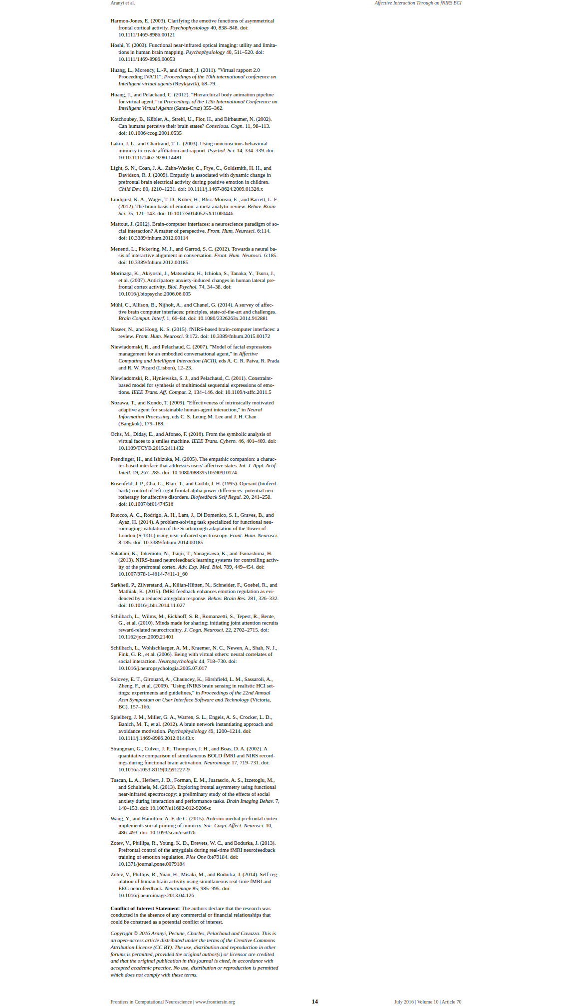Aranyi et al. Affective Interaction Through an fNIRS BCI
Harmon-Jones, E. (2003). Clarifying the emotive functions of asymmetrical frontal cortical activity. Psychophysiology 40, 838–848. doi: 10.1111/1469-8986.00121
Hoshi, Y. (2003). Functional near-infrared optical imaging: utility and limitations in human brain mapping. Psychophysiology 40, 511–520. doi: 10.1111/1469-8986.00053
Huang, L., Morency, L.-P., and Gratch, J. (2011). "Virtual rapport 2.0 Proceeding IVA'11", Proceedings of the 10th international conference on Intelligent virtual agents (Reykjavik), 68–79.
Huang, J., and Pelachaud, C. (2012). "Hierarchical body animation pipeline for virtual agent," in Proceedings of the 12th International Conference on Intelligent Virtual Agents (Santa-Cruz) 355–362.
Kotchoubey, B., Kübler, A., Strehl, U., Flor, H., and Birbaumer, N. (2002). Can humans perceive their brain states? Conscious. Cogn. 11, 98–113. doi: 10.1006/ccog.2001.0535
Lakin, J. L., and Chartrand, T. L. (2003). Using nonconscious behavioral mimicry to create affiliation and rapport. Psychol. Sci. 14, 334–339. doi: 10.10.1111/1467-9280.14481
Light, S. N., Coan, J. A., Zahn-Waxler, C., Frye, C., Goldsmith, H. H., and Davidson, R. J. (2009). Empathy is associated with dynamic change in prefrontal brain electrical activity during positive emotion in children. Child Dev. 80, 1210–1231. doi: 10.1111/j.1467-8624.2009.01326.x
Lindquist, K. A., Wager, T. D., Kober, H., Bliss-Moreau, E., and Barrett, L. F. (2012). The brain basis of emotion: a meta-analytic review. Behav. Brain Sci. 35, 121–143. doi: 10.1017/S0140525X11000446
Mattout, J. (2012). Brain-computer interfaces: a neuroscience paradigm of social interaction? A matter of perspective. Front. Hum. Neurosci. 6:114. doi: 10.3389/fnhum.2012.00114
Menenti, L., Pickering, M. J., and Garrod, S. C. (2012). Towards a neural basis of interactive alignment in conversation. Front. Hum. Neurosci. 6:185. doi: 10.3389/fnhum.2012.00185
Morinaga, K., Akiyoshi, J., Matsushita, H., Ichioka, S., Tanaka, Y., Tsuru, J., et al. (2007). Anticipatory anxiety-induced changes in human lateral prefrontal cortex activity. Biol. Psychol. 74, 34–38. doi: 10.1016/j.biopsycho.2006.06.005
Mühl, C., Allison, B., Nijholt, A., and Chanel, G. (2014). A survey of affective brain computer interfaces: principles, state-of-the-art and challenges. Brain Comput. Interf. 1, 66–84. doi: 10.1080/2326263x.2014.912881
Naseer, N., and Hong, K. S. (2015). fNIRS-based brain-computer interfaces: a review. Front. Hum. Neurosci. 9:172. doi: 10.3389/fnhum.2015.00172
Niewiadomski, R., and Pelachaud, C. (2007). "Model of facial expressions management for an embodied conversational agent," in Affective Computing and Intelligent Interaction (ACII), eds A. C. R. Paiva, R. Prada and R. W. Picard (Lisbon), 12–23.
Niewiadomski, R., Hyniewska, S. J., and Pelachaud, C. (2011). Constraint-based model for synthesis of multimodal sequential expressions of emotions. IEEE Trans. Aff. Comput. 2, 134–146. doi: 10.1109/t-affc.2011.5
Nozawa, T., and Kondo, T. (2009). "Effectiveness of intrinsically motivated adaptive agent for sustainable human-agent interaction," in Neural Information Processing, eds C. S. Leung M. Lee and J. H. Chan (Bangkok), 179–188.
Ochs, M., Diday, E., and Afonso, F. (2016). From the symbolic analysis of virtual faces to a smiles machine. IEEE Trans. Cybern. 46, 401–409. doi: 10.1109/TCYB.2015.2411432
Prendinger, H., and Ishizuka, M. (2005). The empathic companion: a character-based interface that addresses users' affective states. Int. J. Appl. Artif. Intell. 19, 267–285. doi: 10.1080/08839510590910174
Rosenfeld, J. P., Cha, G., Blair, T., and Gotlib, I. H. (1995). Operant (biofeedback) control of left-right frontal alpha power differences: potential neurotherapy for affective disorders. Biofeedback Self Regul. 20, 241–258. doi: 10.1007/bf01474516
Ruocco, A. C., Rodrigo, A. H., Lam, J., Di Domenico, S. I., Graves, B., and Ayaz, H. (2014). A problem-solving task specialized for functional neuroimaging: validation of the Scarborough adaptation of the Tower of London (S-TOL) using near-infrared spectroscopy. Front. Hum. Neurosci. 8:185. doi: 10.3389/fnhum.2014.00185
Sakatani, K., Takemoto, N., Tsujii, T., Yanagisawa, K., and Tsunashima, H. (2013). NIRS-based neurofeedback learning systems for controlling activity of the prefrontal cortex. Adv. Exp. Med. Biol. 789, 449–454. doi: 10.1007/978-1-4614-7411-1_60
Sarkheil, P., Zilverstand, A., Kilian-Hütten, N., Schneider, F., Goebel, R., and Mathiak, K. (2015). fMRI feedback enhances emotion regulation as evidenced by a reduced amygdala response. Behav. Brain Res. 281, 326–332. doi: 10.1016/j.bbr.2014.11.027
Schilbach, L., Wilms, M., Eickhoff, S. B., Romanzetti, S., Tepest, R., Bente, G., et al. (2010). Minds made for sharing: initiating joint attention recruits reward-related neurocircuitry. J. Cogn. Neurosci. 22, 2702–2715. doi: 10.1162/jocn.2009.21401
Schilbach, L., Wohlschlaeger, A. M., Kraemer, N. C., Newen, A., Shah, N. J., Fink, G. R., et al. (2006). Being with virtual others: neural correlates of social interaction. Neuropsychologia 44, 718–730. doi: 10.1016/j.neuropsychologia.2005.07.017
Solovey, E. T., Girouard, A., Chauncey, K., Hirshfield, L. M., Sassaroli, A., Zheng, F., et al. (2009). "Using fNIRS brain sensing in realistic HCI settings: experiments and guidelines," in Proceedings of the 22nd Annual Acm Symposium on User Interface Software and Technology (Victoria, BC), 157–166.
Spielberg, J. M., Miller, G. A., Warren, S. L., Engels, A. S., Crocker, L. D., Banich, M. T., et al. (2012). A brain network instantiating approach and avoidance motivation. Psychophysiology 49, 1200–1214. doi: 10.1111/j.1469-8986.2012.01443.x
Strangman, G., Culver, J. P., Thompson, J. H., and Boas, D. A. (2002). A quantitative comparison of simultaneous BOLD fMRI and NIRS recordings during functional brain activation. Neuroimage 17, 719–731. doi: 10.1016/s1053-8119(02)91227-9
Tuscan, L. A., Herbert, J. D., Forman, E. M., Juarascio, A. S., Izzetoglu, M., and Schultheis, M. (2013). Exploring frontal asymmetry using functional near-infrared spectroscopy: a preliminary study of the effects of social anxiety during interaction and performance tasks. Brain Imaging Behav. 7, 140–153. doi: 10.1007/s11682-012-9206-z
Wang, Y., and Hamilton, A. F. de C. (2015). Anterior medial prefrontal cortex implements social priming of mimicry. Soc. Cogn. Affect. Neurosci. 10, 486–493. doi: 10.1093/scan/nsu076
Zotev, V., Phillips, R., Young, K. D., Drevets, W. C., and Bodurka, J. (2013). Prefrontal control of the amygdala during real-time fMRI neurofeedback training of emotion regulation. Plos One 8:e79184. doi: 10.1371/journal.pone.0079184
Zotev, V., Phillips, R., Yuan, H., Misaki, M., and Bodurka, J. (2014). Self-regulation of human brain activity using simultaneous real-time fMRI and EEG neurofeedback. Neuroimage 85, 985–995. doi: 10.1016/j.neuroimage.2013.04.126
Conflict of Interest Statement: The authors declare that the research was conducted in the absence of any commercial or financial relationships that could be construed as a potential conflict of interest.
Copyright © 2016 Aranyi, Pecune, Charles, Pelachaud and Cavazza. This is an open-access article distributed under the terms of the Creative Commons Attribution License (CC BY). The use, distribution and reproduction in other forums is permitted, provided the original author(s) or licensor are credited and that the original publication in this journal is cited, in accordance with accepted academic practice. No use, distribution or reproduction is permitted which does not comply with these terms.
Frontiers in Computational Neuroscience | www.frontiersin.org 14 July 2016 | Volume 10 | Article 70